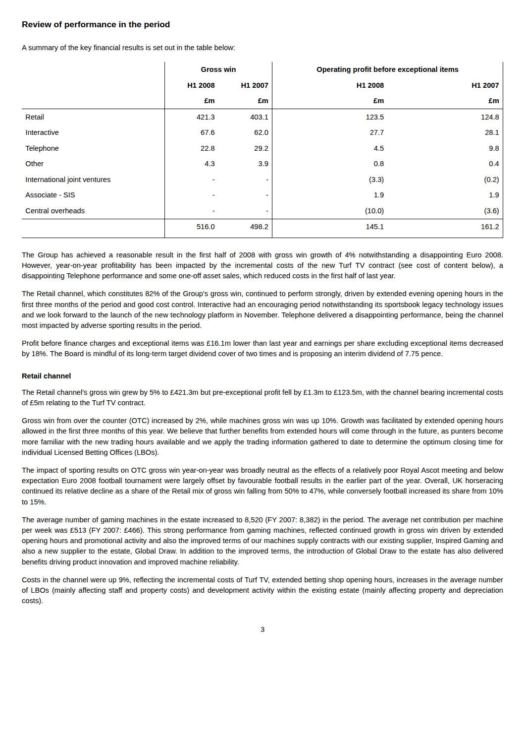Review of performance in the period
A summary of the key financial results is set out in the table below:
| | Gross win | Operating profit before exceptional items |
| --- | --- | --- |
| | H1 2008 | H1 2007 | H1 2008 | H1 2007 |
| | £m | £m | £m | £m |
| Retail | 421.3 | 403.1 | 123.5 | 124.8 |
| Interactive | 67.6 | 62.0 | 27.7 | 28.1 |
| Telephone | 22.8 | 29.2 | 4.5 | 9.8 |
| Other | 4.3 | 3.9 | 0.8 | 0.4 |
| International joint ventures | - | - | (3.3) | (0.2) |
| Associate - SIS | - | - | 1.9 | 1.9 |
| Central overheads | - | - | (10.0) | (3.6) |
| | 516.0 | 498.2 | 145.1 | 161.2 |
The Group has achieved a reasonable result in the first half of 2008 with gross win growth of 4% notwithstanding a disappointing Euro 2008. However, year-on-year profitability has been impacted by the incremental costs of the new Turf TV contract (see cost of content below), a disappointing Telephone performance and some one-off asset sales, which reduced costs in the first half of last year.
The Retail channel, which constitutes 82% of the Group's gross win, continued to perform strongly, driven by extended evening opening hours in the first three months of the period and good cost control. Interactive had an encouraging period notwithstanding its sportsbook legacy technology issues and we look forward to the launch of the new technology platform in November. Telephone delivered a disappointing performance, being the channel most impacted by adverse sporting results in the period.
Profit before finance charges and exceptional items was £16.1m lower than last year and earnings per share excluding exceptional items decreased by 18%. The Board is mindful of its long-term target dividend cover of two times and is proposing an interim dividend of 7.75 pence.
Retail channel
The Retail channel's gross win grew by 5% to £421.3m but pre-exceptional profit fell by £1.3m to £123.5m, with the channel bearing incremental costs of £5m relating to the Turf TV contract.
Gross win from over the counter (OTC) increased by 2%, while machines gross win was up 10%. Growth was facilitated by extended opening hours allowed in the first three months of this year. We believe that further benefits from extended hours will come through in the future, as punters become more familiar with the new trading hours available and we apply the trading information gathered to date to determine the optimum closing time for individual Licensed Betting Offices (LBOs).
The impact of sporting results on OTC gross win year-on-year was broadly neutral as the effects of a relatively poor Royal Ascot meeting and below expectation Euro 2008 football tournament were largely offset by favourable football results in the earlier part of the year. Overall, UK horseracing continued its relative decline as a share of the Retail mix of gross win falling from 50% to 47%, while conversely football increased its share from 10% to 15%.
The average number of gaming machines in the estate increased to 8,520 (FY 2007: 8,382) in the period. The average net contribution per machine per week was £513 (FY 2007: £466). This strong performance from gaming machines, reflected continued growth in gross win driven by extended opening hours and promotional activity and also the improved terms of our machines supply contracts with our existing supplier, Inspired Gaming and also a new supplier to the estate, Global Draw. In addition to the improved terms, the introduction of Global Draw to the estate has also delivered benefits driving product innovation and improved machine reliability.
Costs in the channel were up 9%, reflecting the incremental costs of Turf TV, extended betting shop opening hours, increases in the average number of LBOs (mainly affecting staff and property costs) and development activity within the existing estate (mainly affecting property and depreciation costs).
3